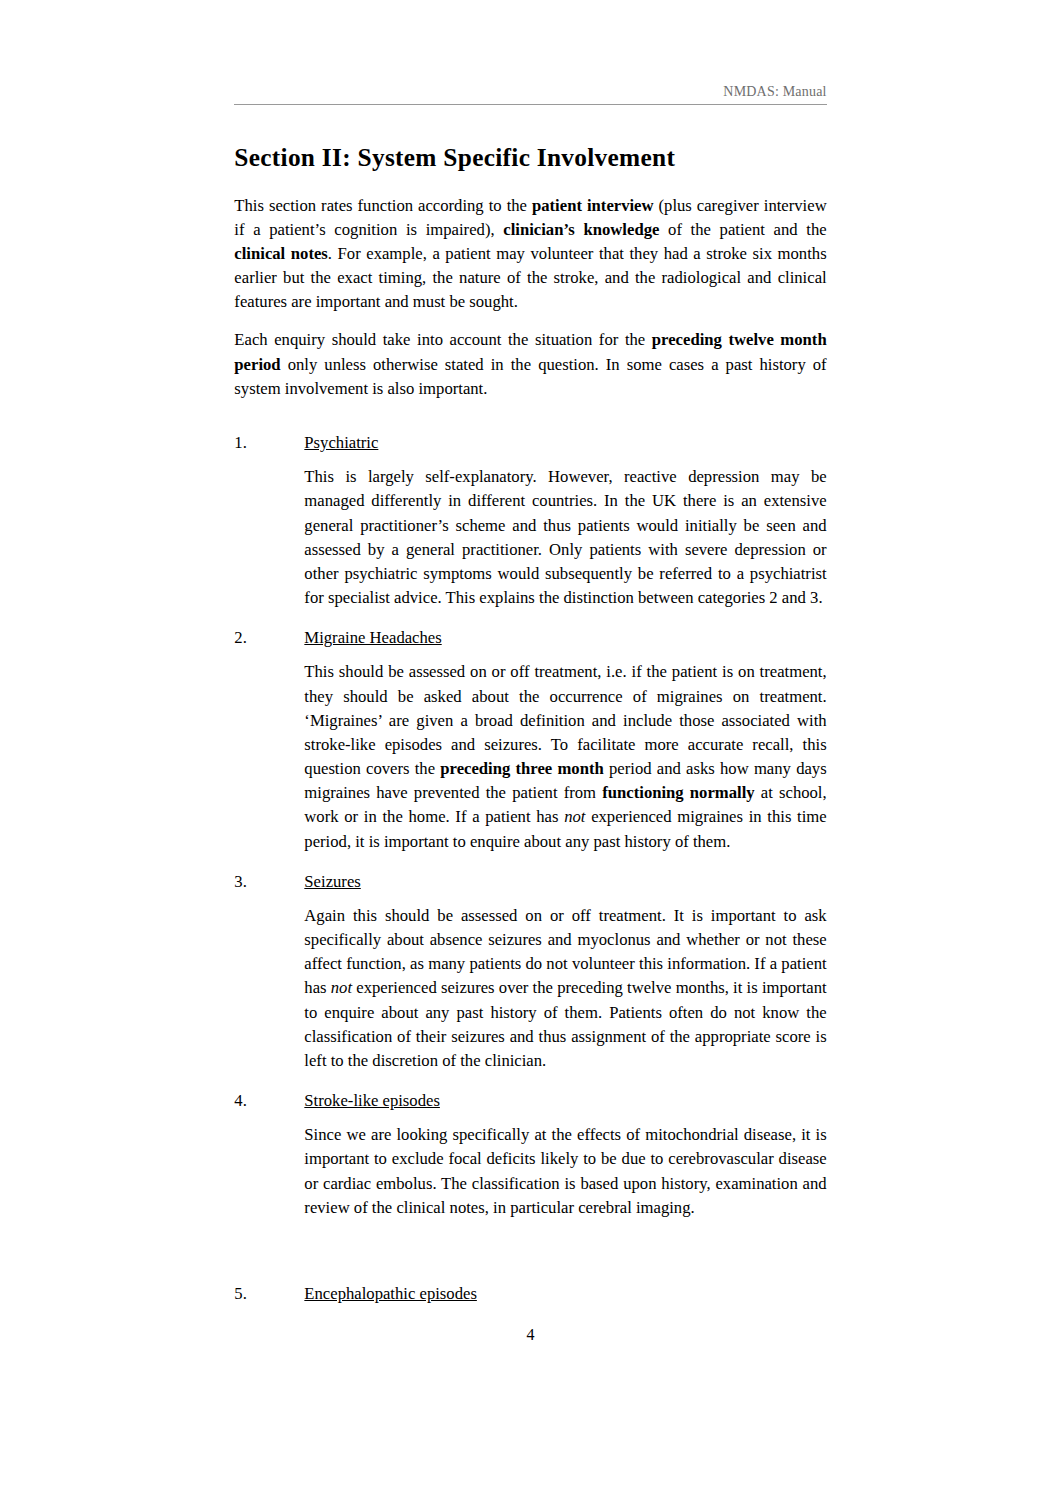NMDAS: Manual
Section II: System Specific Involvement
This section rates function according to the patient interview (plus caregiver interview if a patient’s cognition is impaired), clinician’s knowledge of the patient and the clinical notes. For example, a patient may volunteer that they had a stroke six months earlier but the exact timing, the nature of the stroke, and the radiological and clinical features are important and must be sought.
Each enquiry should take into account the situation for the preceding twelve month period only unless otherwise stated in the question. In some cases a past history of system involvement is also important.
1. Psychiatric
This is largely self-explanatory. However, reactive depression may be managed differently in different countries. In the UK there is an extensive general practitioner’s scheme and thus patients would initially be seen and assessed by a general practitioner. Only patients with severe depression or other psychiatric symptoms would subsequently be referred to a psychiatrist for specialist advice. This explains the distinction between categories 2 and 3.
2. Migraine Headaches
This should be assessed on or off treatment, i.e. if the patient is on treatment, they should be asked about the occurrence of migraines on treatment. ‘Migraines’ are given a broad definition and include those associated with stroke-like episodes and seizures. To facilitate more accurate recall, this question covers the preceding three month period and asks how many days migraines have prevented the patient from functioning normally at school, work or in the home. If a patient has not experienced migraines in this time period, it is important to enquire about any past history of them.
3. Seizures
Again this should be assessed on or off treatment. It is important to ask specifically about absence seizures and myoclonus and whether or not these affect function, as many patients do not volunteer this information. If a patient has not experienced seizures over the preceding twelve months, it is important to enquire about any past history of them. Patients often do not know the classification of their seizures and thus assignment of the appropriate score is left to the discretion of the clinician.
4. Stroke-like episodes
Since we are looking specifically at the effects of mitochondrial disease, it is important to exclude focal deficits likely to be due to cerebrovascular disease or cardiac embolus. The classification is based upon history, examination and review of the clinical notes, in particular cerebral imaging.
5. Encephalopathic episodes
4